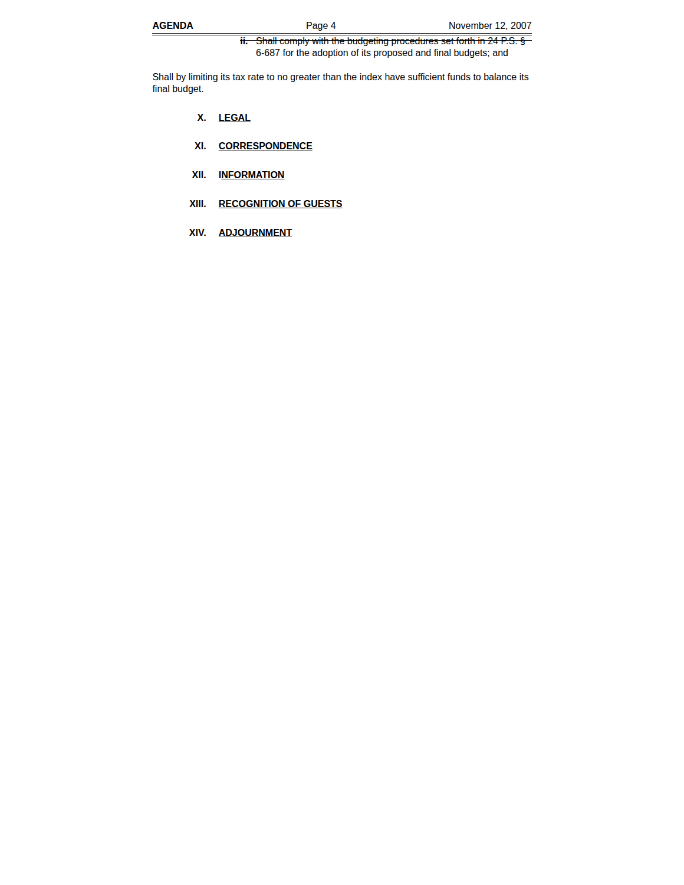AGENDA
Page 4
November 12, 2007
ii.
Shall comply with the budgeting procedures set forth in 24 P.S. § 6-687 for the adoption of its proposed and final budgets; and
Shall by limiting its tax rate to no greater than the index have sufficient funds to balance its final budget.
X.
LEGAL
XI.
CORRESPONDENCE
XII.
INFORMATION
XIII.
RECOGNITION OF GUESTS
XIV.
ADJOURNMENT